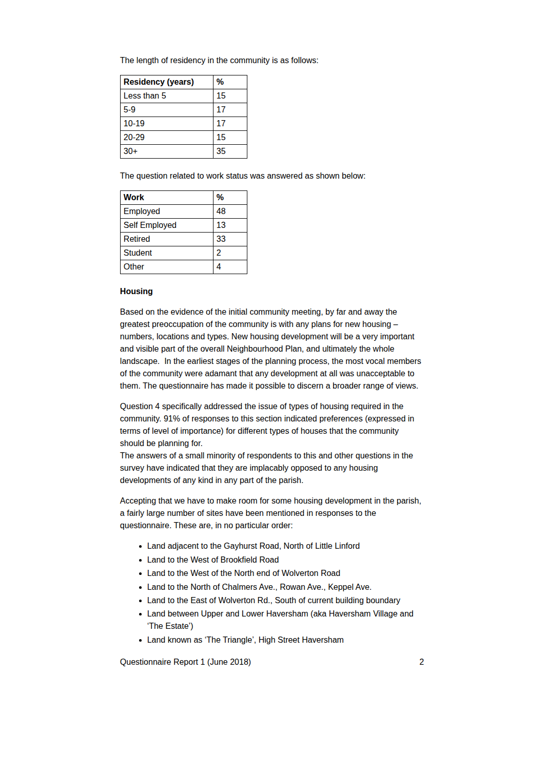The length of residency in the community is as follows:
| Residency (years) | % |
| --- | --- |
| Less than 5 | 15 |
| 5-9 | 17 |
| 10-19 | 17 |
| 20-29 | 15 |
| 30+ | 35 |
The question related to work status was answered as shown below:
| Work | % |
| --- | --- |
| Employed | 48 |
| Self Employed | 13 |
| Retired | 33 |
| Student | 2 |
| Other | 4 |
Housing
Based on the evidence of the initial community meeting, by far and away the greatest preoccupation of the community is with any plans for new housing – numbers, locations and types. New housing development will be a very important and visible part of the overall Neighbourhood Plan, and ultimately the whole landscape. In the earliest stages of the planning process, the most vocal members of the community were adamant that any development at all was unacceptable to them. The questionnaire has made it possible to discern a broader range of views.
Question 4 specifically addressed the issue of types of housing required in the community. 91% of responses to this section indicated preferences (expressed in terms of level of importance) for different types of houses that the community should be planning for.
The answers of a small minority of respondents to this and other questions in the survey have indicated that they are implacably opposed to any housing developments of any kind in any part of the parish.
Accepting that we have to make room for some housing development in the parish, a fairly large number of sites have been mentioned in responses to the questionnaire. These are, in no particular order:
Land adjacent to the Gayhurst Road, North of Little Linford
Land to the West of Brookfield Road
Land to the West of the North end of Wolverton Road
Land to the North of Chalmers Ave., Rowan Ave., Keppel Ave.
Land to the East of Wolverton Rd., South of current building boundary
Land between Upper and Lower Haversham (aka Haversham Village and ‘The Estate’)
Land known as ‘The Triangle’, High Street Haversham
Questionnaire Report 1 (June 2018) 2